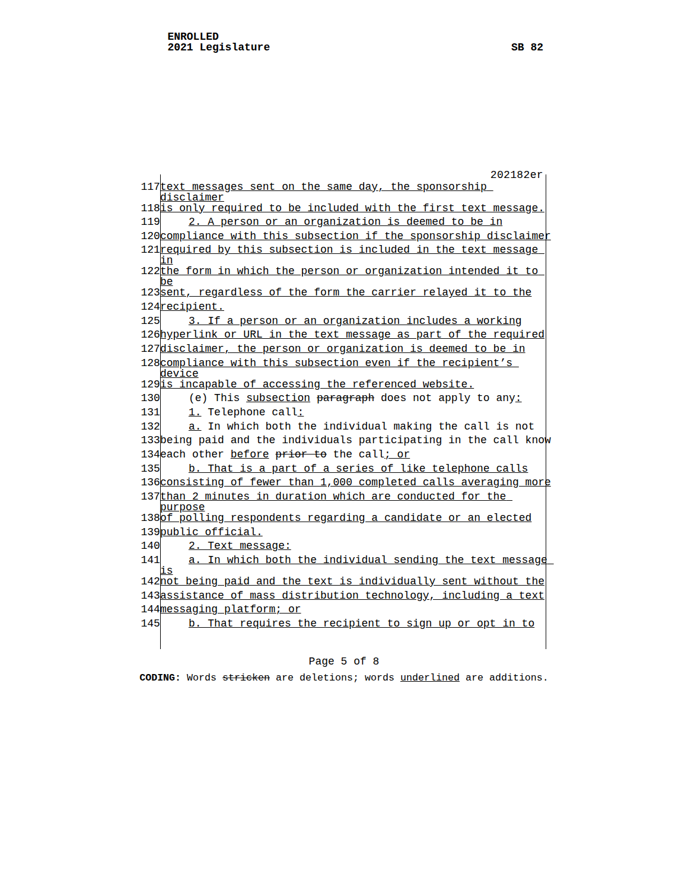ENROLLED
2021 Legislature SB 82
202182er
| 117 | text messages sent on the same day, the sponsorship disclaimer |
| 118 | is only required to be included with the first text message. |
| 119 | 2. A person or an organization is deemed to be in |
| 120 | compliance with this subsection if the sponsorship disclaimer |
| 121 | required by this subsection is included in the text message in |
| 122 | the form in which the person or organization intended it to be |
| 123 | sent, regardless of the form the carrier relayed it to the |
| 124 | recipient. |
| 125 | 3. If a person or an organization includes a working |
| 126 | hyperlink or URL in the text message as part of the required |
| 127 | disclaimer, the person or organization is deemed to be in |
| 128 | compliance with this subsection even if the recipient’s device |
| 129 | is incapable of accessing the referenced website. |
| 130 | (e) This subsection paragraph does not apply to any : |
| 131 | 1. Telephone call : |
| 132 | a. In which both the individual making the call is not |
| 133 | being paid and the individuals participating in the call know |
| 134 | each other before prior to the call ; or |
| 135 | b. That is a part of a series of like telephone calls |
| 136 | consisting of fewer than 1,000 completed calls averaging more |
| 137 | than 2 minutes in duration which are conducted for the purpose |
| 138 | of polling respondents regarding a candidate or an elected |
| 139 | public official. |
| 140 | 2. Text message: |
| 141 | a. In which both the individual sending the text message is |
| 142 | not being paid and the text is individually sent without the |
| 143 | assistance of mass distribution technology, including a text |
| 144 | messaging platform; or |
| 145 | b. That requires the recipient to sign up or opt in to |
Page 5 of 8
CODING: Words stricken are deletions; words underlined are additions.